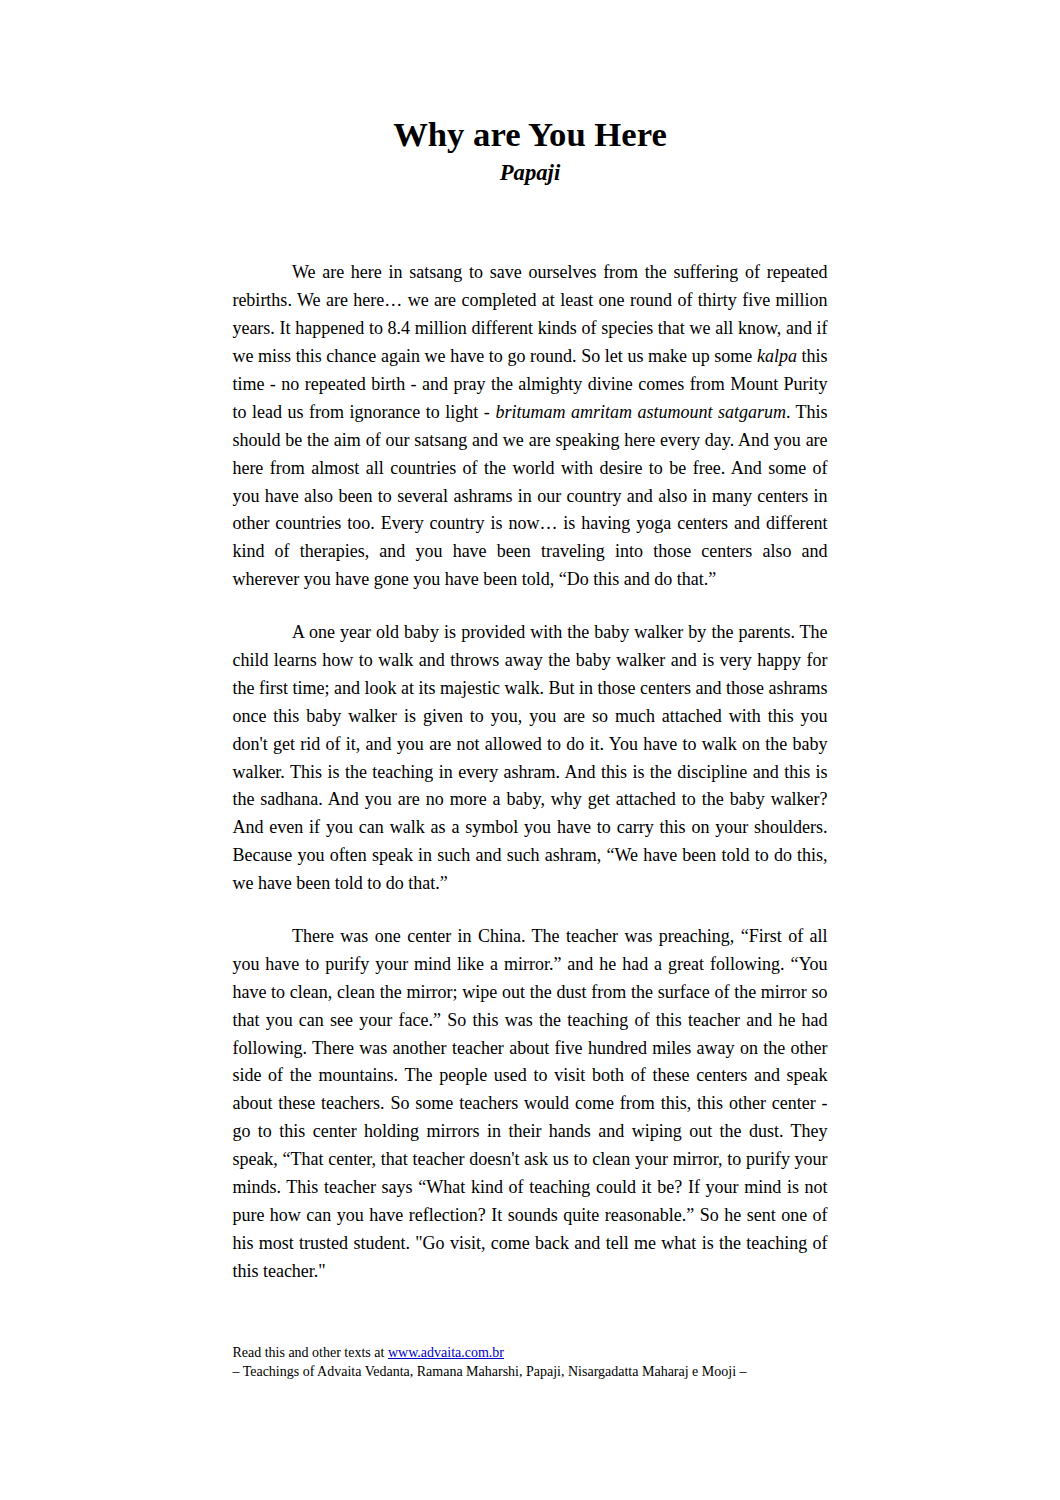Why are You Here
Papaji
We are here in satsang to save ourselves from the suffering of repeated rebirths. We are here… we are completed at least one round of thirty five million years. It happened to 8.4 million different kinds of species that we all know, and if we miss this chance again we have to go round. So let us make up some kalpa this time - no repeated birth - and pray the almighty divine comes from Mount Purity to lead us from ignorance to light - britumam amritam astumount satgarum. This should be the aim of our satsang and we are speaking here every day. And you are here from almost all countries of the world with desire to be free. And some of you have also been to several ashrams in our country and also in many centers in other countries too. Every country is now… is having yoga centers and different kind of therapies, and you have been traveling into those centers also and wherever you have gone you have been told, “Do this and do that.”
A one year old baby is provided with the baby walker by the parents. The child learns how to walk and throws away the baby walker and is very happy for the first time; and look at its majestic walk. But in those centers and those ashrams once this baby walker is given to you, you are so much attached with this you don't get rid of it, and you are not allowed to do it. You have to walk on the baby walker. This is the teaching in every ashram. And this is the discipline and this is the sadhana. And you are no more a baby, why get attached to the baby walker? And even if you can walk as a symbol you have to carry this on your shoulders. Because you often speak in such and such ashram, “We have been told to do this, we have been told to do that.”
There was one center in China. The teacher was preaching, “First of all you have to purify your mind like a mirror.” and he had a great following. “You have to clean, clean the mirror; wipe out the dust from the surface of the mirror so that you can see your face.” So this was the teaching of this teacher and he had following. There was another teacher about five hundred miles away on the other side of the mountains. The people used to visit both of these centers and speak about these teachers. So some teachers would come from this, this other center - go to this center holding mirrors in their hands and wiping out the dust. They speak, “That center, that teacher doesn't ask us to clean your mirror, to purify your minds. This teacher says “What kind of teaching could it be? If your mind is not pure how can you have reflection? It sounds quite reasonable.” So he sent one of his most trusted student. "Go visit, come back and tell me what is the teaching of this teacher."
Read this and other texts at www.advaita.com.br
– Teachings of Advaita Vedanta, Ramana Maharshi, Papaji, Nisargadatta Maharaj e Mooji –